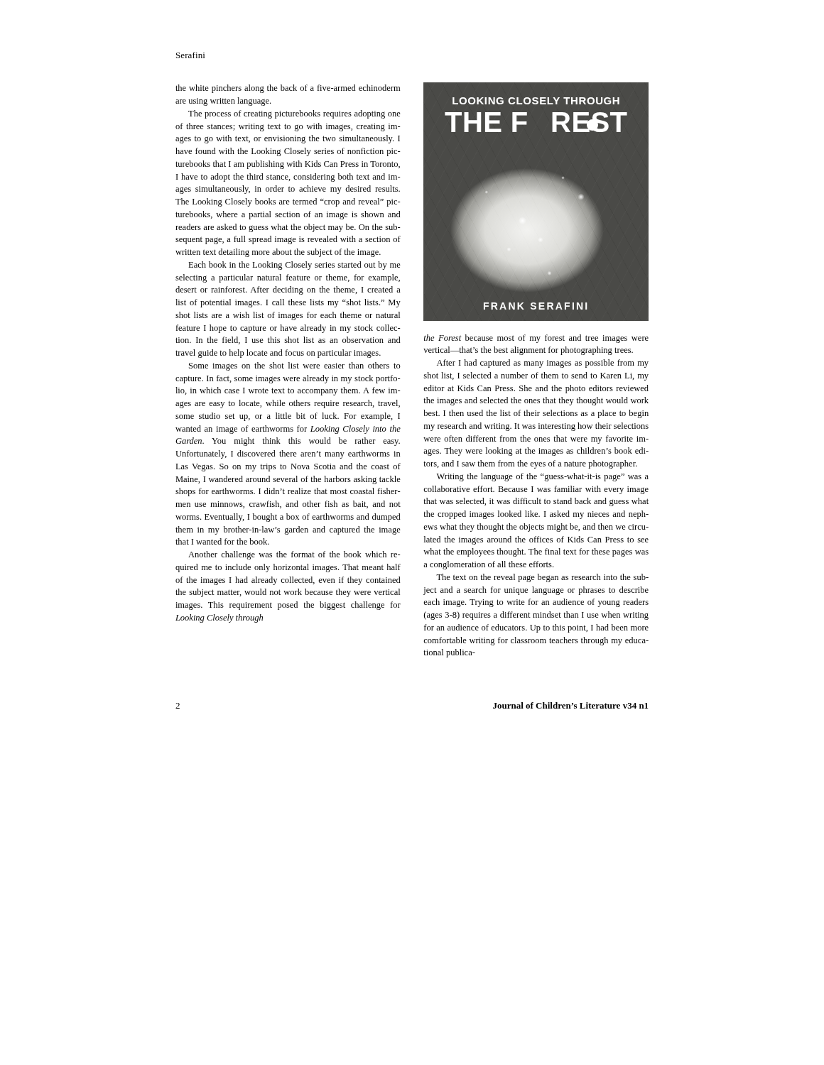Serafini
the white pinchers along the back of a five-armed echinoderm are using written language.
The process of creating picturebooks requires adopting one of three stances; writing text to go with images, creating images to go with text, or envisioning the two simultaneously. I have found with the Looking Closely series of nonfiction picturebooks that I am publishing with Kids Can Press in Toronto, I have to adopt the third stance, considering both text and images simultaneously, in order to achieve my desired results. The Looking Closely books are termed “crop and reveal” picturebooks, where a partial section of an image is shown and readers are asked to guess what the object may be. On the subsequent page, a full spread image is revealed with a section of written text detailing more about the subject of the image.
Each book in the Looking Closely series started out by me selecting a particular natural feature or theme, for example, desert or rainforest. After deciding on the theme, I created a list of potential images. I call these lists my “shot lists.” My shot lists are a wish list of images for each theme or natural feature I hope to capture or have already in my stock collection. In the field, I use this shot list as an observation and travel guide to help locate and focus on particular images.
Some images on the shot list were easier than others to capture. In fact, some images were already in my stock portfolio, in which case I wrote text to accompany them. A few images are easy to locate, while others require research, travel, some studio set up, or a little bit of luck. For example, I wanted an image of earthworms for Looking Closely into the Garden. You might think this would be rather easy. Unfortunately, I discovered there aren’t many earthworms in Las Vegas. So on my trips to Nova Scotia and the coast of Maine, I wandered around several of the harbors asking tackle shops for earthworms. I didn’t realize that most coastal fishermen use minnows, crawfish, and other fish as bait, and not worms. Eventually, I bought a box of earthworms and dumped them in my brother-in-law’s garden and captured the image that I wanted for the book.
Another challenge was the format of the book which required me to include only horizontal images. That meant half of the images I had already collected, even if they contained the subject matter, would not work because they were vertical images. This requirement posed the biggest challenge for Looking Closely through
Looking Closely Through
THE FOREST
Frank Serafini
the Forest because most of my forest and tree images were vertical—that’s the best alignment for photographing trees.
After I had captured as many images as possible from my shot list, I selected a number of them to send to Karen Li, my editor at Kids Can Press. She and the photo editors reviewed the images and selected the ones that they thought would work best. I then used the list of their selections as a place to begin my research and writing. It was interesting how their selections were often different from the ones that were my favorite images. They were looking at the images as children’s book editors, and I saw them from the eyes of a nature photographer.
Writing the language of the “guess-what-it-is page” was a collaborative effort. Because I was familiar with every image that was selected, it was difficult to stand back and guess what the cropped images looked like. I asked my nieces and nephews what they thought the objects might be, and then we circulated the images around the offices of Kids Can Press to see what the employees thought. The final text for these pages was a conglomeration of all these efforts.
The text on the reveal page began as research into the subject and a search for unique language or phrases to describe each image. Trying to write for an audience of young readers (ages 3-8) requires a different mindset than I use when writing for an audience of educators. Up to this point, I had been more comfortable writing for classroom teachers through my educational publica-
2
Journal of Children’s Literature v34 n1